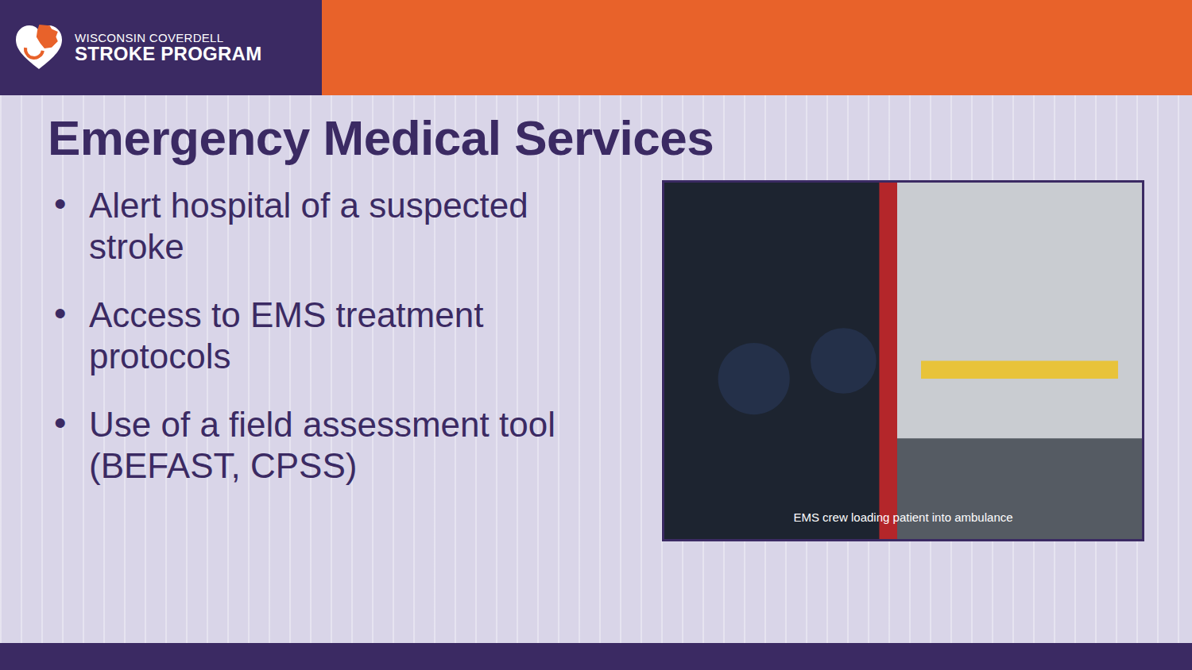WISCONSIN COVERDELL
STROKE PROGRAM
Emergency Medical Services
Alert hospital of a suspected stroke
Access to EMS treatment protocols
Use of a field assessment tool (BEFAST, CPSS)